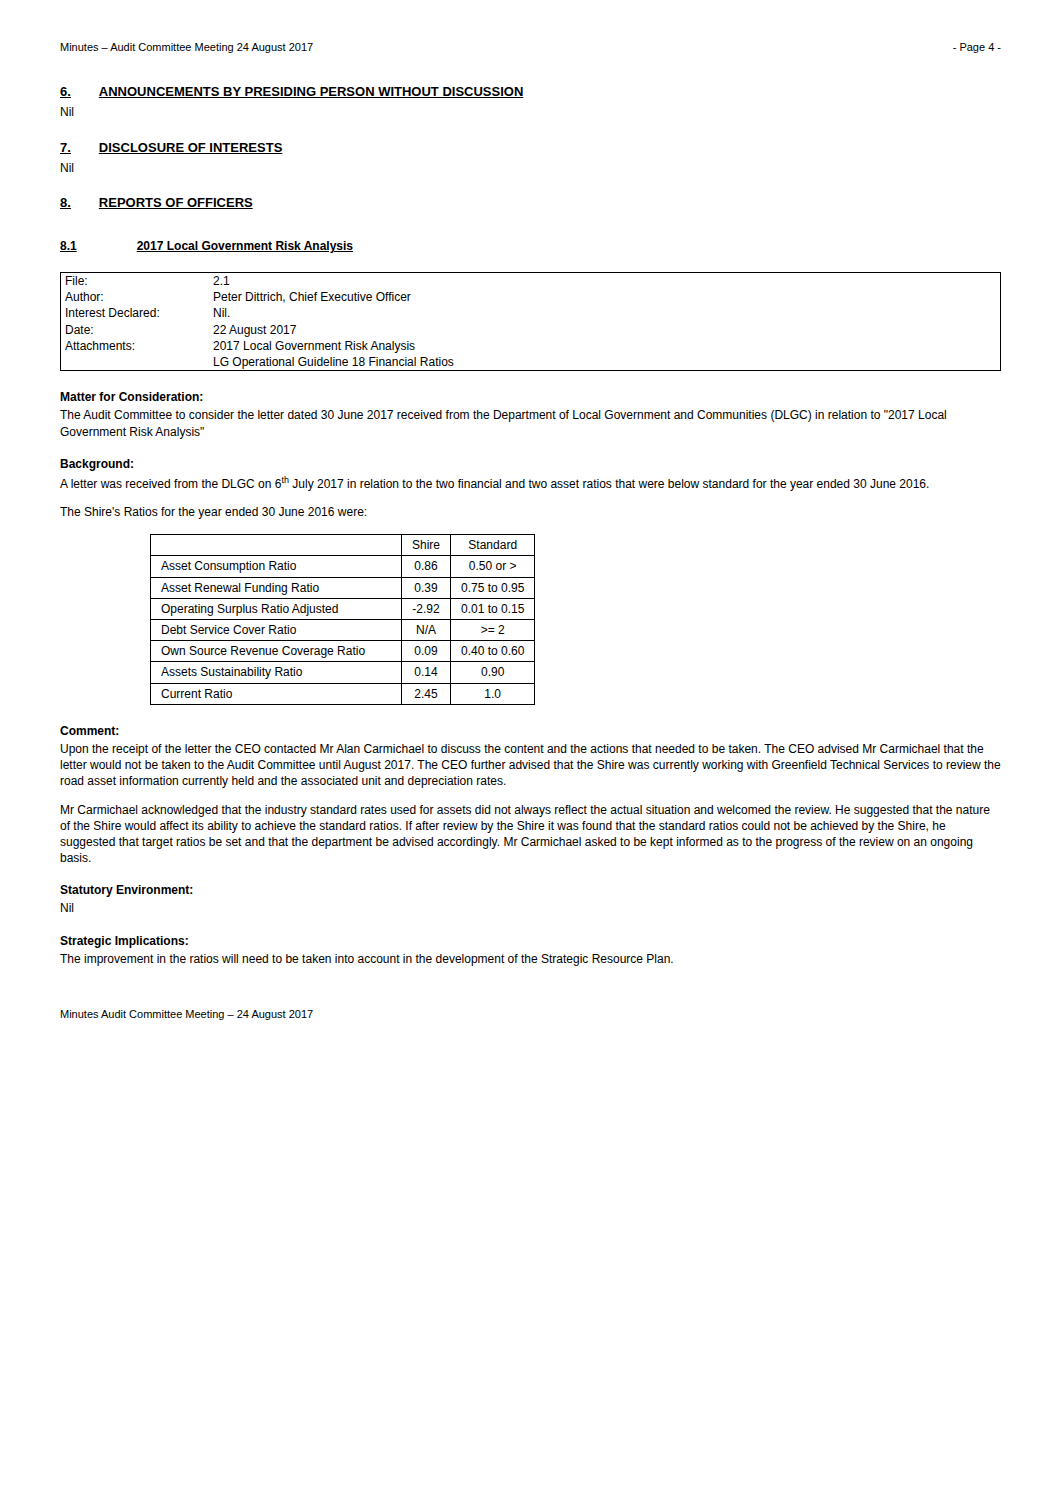Minutes – Audit Committee Meeting 24 August 2017 - Page 4 -
6. ANNOUNCEMENTS BY PRESIDING PERSON WITHOUT DISCUSSION
Nil
7. DISCLOSURE OF INTERESTS
Nil
8. REPORTS OF OFFICERS
8.12017 Local Government Risk Analysis
| File: | 2.1 |
| Author: | Peter Dittrich, Chief Executive Officer |
| Interest Declared: | Nil. |
| Date: | 22 August 2017 |
| Attachments: | 2017 Local Government Risk Analysis LG Operational Guideline 18 Financial Ratios |
Matter for Consideration:
The Audit Committee to consider the letter dated 30 June 2017 received from the Department of Local Government and Communities (DLGC) in relation to "2017 Local Government Risk Analysis"
Background:
A letter was received from the DLGC on 6th July 2017 in relation to the two financial and two asset ratios that were below standard for the year ended 30 June 2016.
The Shire's Ratios for the year ended 30 June 2016 were:
| | Shire | Standard |
| --- | --- | --- |
| Asset Consumption Ratio | 0.86 | 0.50 or > |
| Asset Renewal Funding Ratio | 0.39 | 0.75 to 0.95 |
| Operating Surplus Ratio Adjusted | -2.92 | 0.01 to 0.15 |
| Debt Service Cover Ratio | N/A | >= 2 |
| Own Source Revenue Coverage Ratio | 0.09 | 0.40 to 0.60 |
| Assets Sustainability Ratio | 0.14 | 0.90 |
| Current Ratio | 2.45 | 1.0 |
Comment:
Upon the receipt of the letter the CEO contacted Mr Alan Carmichael to discuss the content and the actions that needed to be taken. The CEO advised Mr Carmichael that the letter would not be taken to the Audit Committee until August 2017. The CEO further advised that the Shire was currently working with Greenfield Technical Services to review the road asset information currently held and the associated unit and depreciation rates.
Mr Carmichael acknowledged that the industry standard rates used for assets did not always reflect the actual situation and welcomed the review. He suggested that the nature of the Shire would affect its ability to achieve the standard ratios. If after review by the Shire it was found that the standard ratios could not be achieved by the Shire, he suggested that target ratios be set and that the department be advised accordingly. Mr Carmichael asked to be kept informed as to the progress of the review on an ongoing basis.
Statutory Environment:
Nil
Strategic Implications:
The improvement in the ratios will need to be taken into account in the development of the Strategic Resource Plan.
Minutes Audit Committee Meeting – 24 August 2017